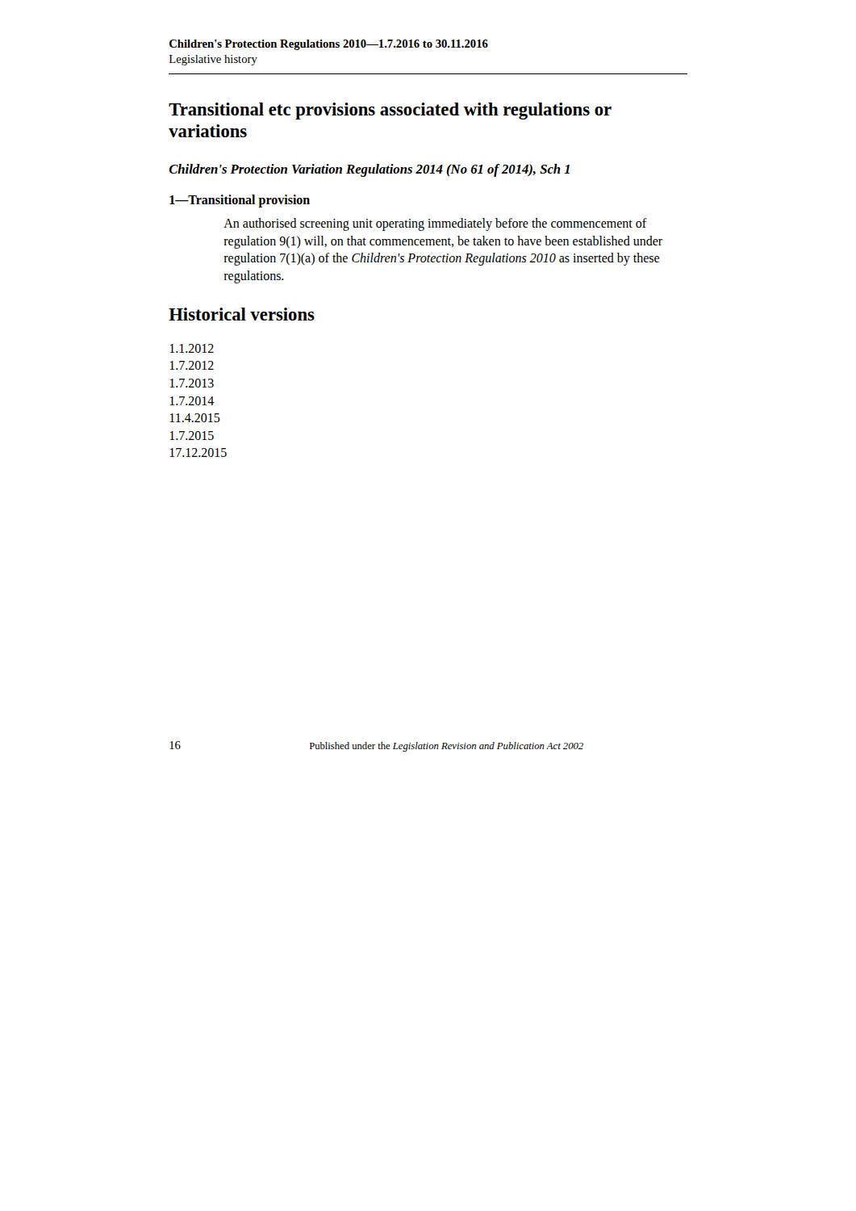Children's Protection Regulations 2010—1.7.2016 to 30.11.2016
Legislative history
Transitional etc provisions associated with regulations or variations
Children's Protection Variation Regulations 2014 (No 61 of 2014), Sch 1
1—Transitional provision
An authorised screening unit operating immediately before the commencement of regulation 9(1) will, on that commencement, be taken to have been established under regulation 7(1)(a) of the Children's Protection Regulations 2010 as inserted by these regulations.
Historical versions
1.1.2012
1.7.2012
1.7.2013
1.7.2014
11.4.2015
1.7.2015
17.12.2015
16
Published under the Legislation Revision and Publication Act 2002